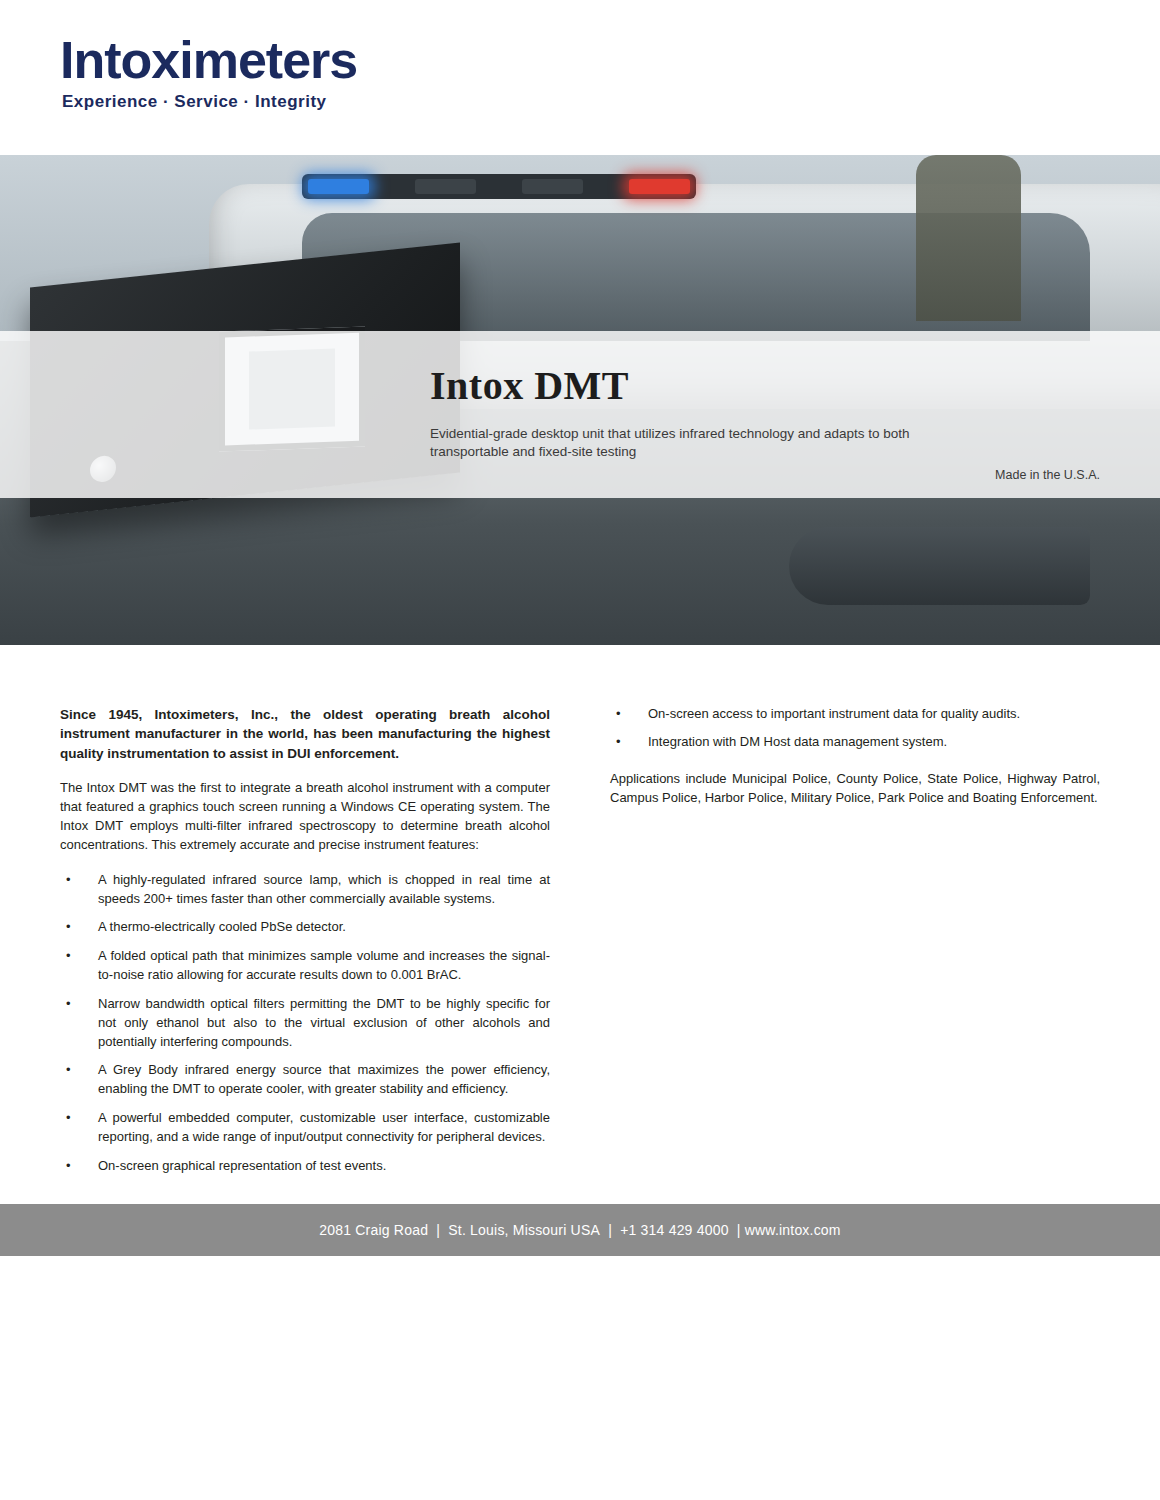Intoximeters
Experience · Service · Integrity
Intox DMT
Evidential-grade desktop unit that utilizes infrared technology and adapts to both transportable and fixed-site testing
Made in the U.S.A.
Since 1945, Intoximeters, Inc., the oldest operating breath alcohol instrument manufacturer in the world, has been manufacturing the highest quality instrumentation to assist in DUI enforcement.
The Intox DMT was the first to integrate a breath alcohol instrument with a computer that featured a graphics touch screen running a Windows CE operating system. The Intox DMT employs multi-filter infrared spectroscopy to determine breath alcohol concentrations. This extremely accurate and precise instrument features:
A highly-regulated infrared source lamp, which is chopped in real time at speeds 200+ times faster than other commercially available systems.
A thermo-electrically cooled PbSe detector.
A folded optical path that minimizes sample volume and increases the signal-to-noise ratio allowing for accurate results down to 0.001 BrAC.
Narrow bandwidth optical filters permitting the DMT to be highly specific for not only ethanol but also to the virtual exclusion of other alcohols and potentially interfering compounds.
A Grey Body infrared energy source that maximizes the power efficiency, enabling the DMT to operate cooler, with greater stability and efficiency.
A powerful embedded computer, customizable user interface, customizable reporting, and a wide range of input/output connectivity for peripheral devices.
On-screen graphical representation of test events.
On-screen access to important instrument data for quality audits.
Integration with DM Host data management system.
Applications include Municipal Police, County Police, State Police, Highway Patrol, Campus Police, Harbor Police, Military Police, Park Police and Boating Enforcement.
2081 Craig Road | St. Louis, Missouri USA | +1 314 429 4000 | www.intox.com